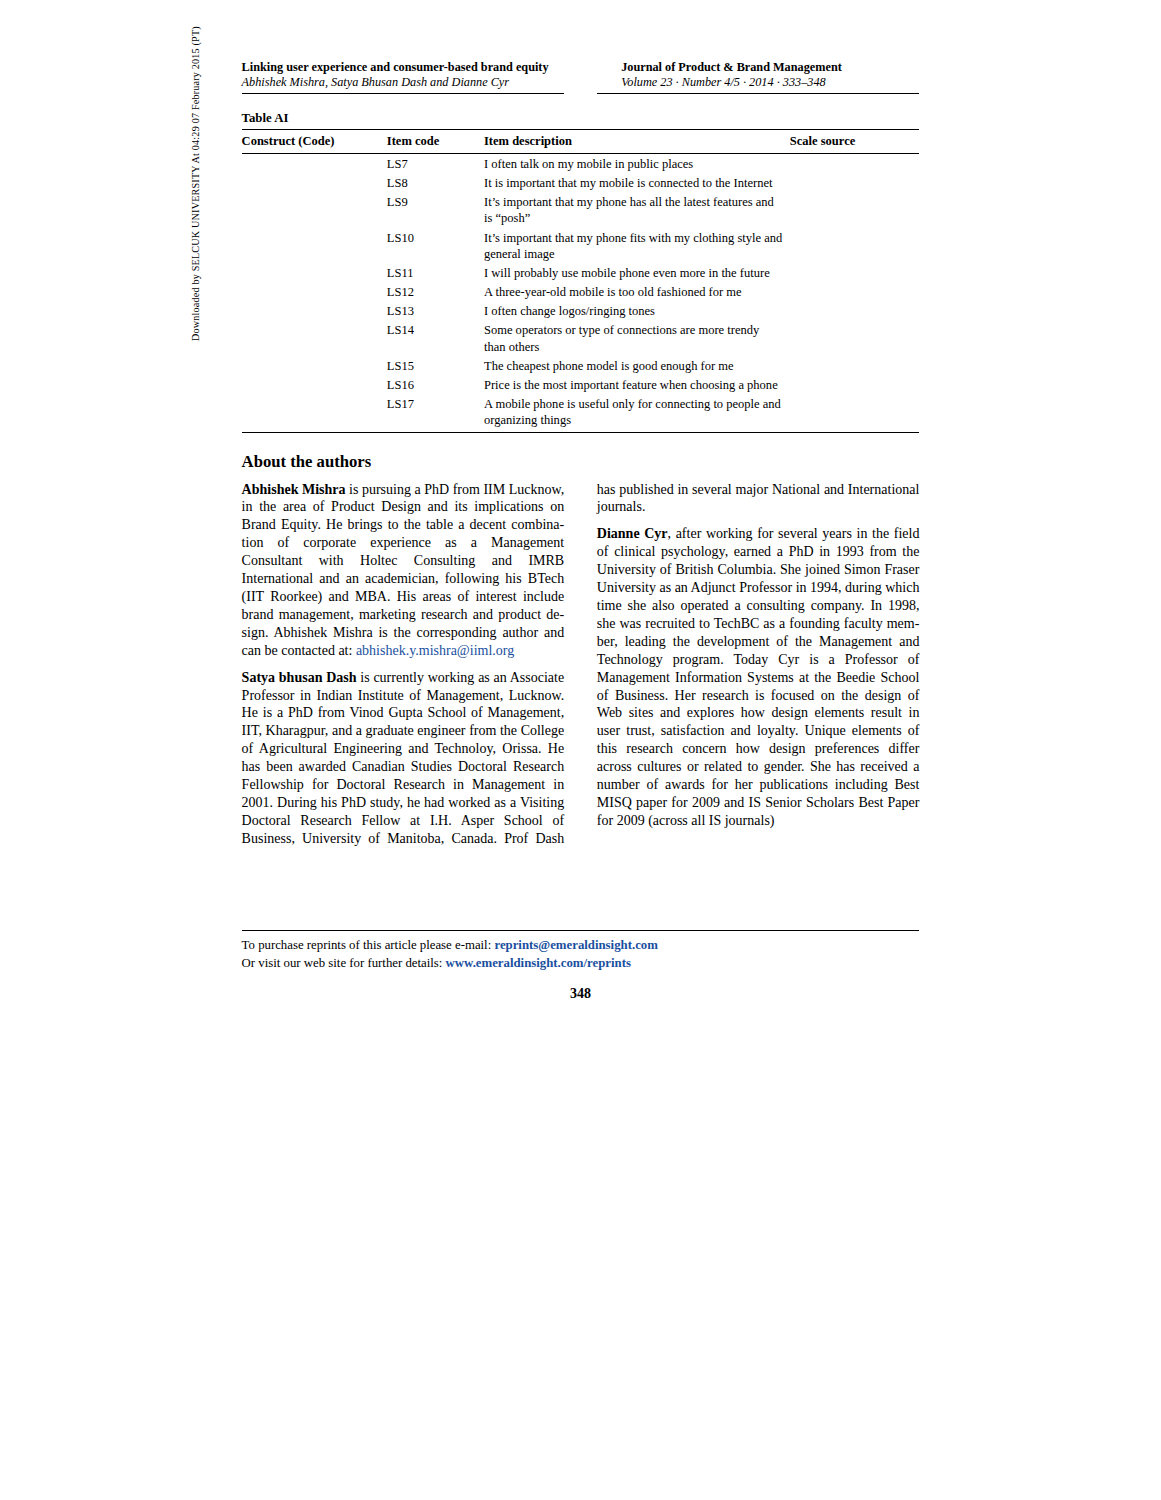Downloaded by SELCUK UNIVERSITY At 04:29 07 February 2015 (PT)
Linking user experience and consumer-based brand equity
Abhishek Mishra, Satya Bhusan Dash and Dianne Cyr
Journal of Product & Brand Management
Volume 23 · Number 4/5 · 2014 · 333–348
Table AI
| Construct (Code) | Item code | Item description | Scale source |
| --- | --- | --- | --- |
| | LS7 | I often talk on my mobile in public places | |
| | LS8 | It is important that my mobile is connected to the Internet | |
| | LS9 | It’s important that my phone has all the latest features and is “posh” | |
| | LS10 | It’s important that my phone fits with my clothing style and general image | |
| | LS11 | I will probably use mobile phone even more in the future | |
| | LS12 | A three-year-old mobile is too old fashioned for me | |
| | LS13 | I often change logos/ringing tones | |
| | LS14 | Some operators or type of connections are more trendy than others | |
| | LS15 | The cheapest phone model is good enough for me | |
| | LS16 | Price is the most important feature when choosing a phone | |
| | LS17 | A mobile phone is useful only for connecting to people and organizing things | |
About the authors
Abhishek Mishra is pursuing a PhD from IIM Lucknow, in the area of Product Design and its implications on Brand Equity. He brings to the table a decent combination of corporate experience as a Management Consultant with Holtec Consulting and IMRB International and an academician, following his BTech (IIT Roorkee) and MBA. His areas of interest include brand management, marketing research and product design. Abhishek Mishra is the corresponding author and can be contacted at: abhishek.y.mishra@iiml.org
Satya bhusan Dash is currently working as an Associate Professor in Indian Institute of Management, Lucknow. He is a PhD from Vinod Gupta School of Management, IIT, Kharagpur, and a graduate engineer from the College of Agricultural Engineering and Technoloy, Orissa. He has been awarded Canadian Studies Doctoral Research Fellowship for Doctoral Research in Management in 2001. During his PhD study, he had worked as a Visiting Doctoral Research Fellow at I.H. Asper School of Business, University of Manitoba, Canada. Prof Dash has published in several major National and International journals.
Dianne Cyr, after working for several years in the field of clinical psychology, earned a PhD in 1993 from the University of British Columbia. She joined Simon Fraser University as an Adjunct Professor in 1994, during which time she also operated a consulting company. In 1998, she was recruited to TechBC as a founding faculty member, leading the development of the Management and Technology program. Today Cyr is a Professor of Management Information Systems at the Beedie School of Business. Her research is focused on the design of Web sites and explores how design elements result in user trust, satisfaction and loyalty. Unique elements of this research concern how design preferences differ across cultures or related to gender. She has received a number of awards for her publications including Best MISQ paper for 2009 and IS Senior Scholars Best Paper for 2009 (across all IS journals)
To purchase reprints of this article please e-mail: reprints@emeraldinsight.com
Or visit our web site for further details: www.emeraldinsight.com/reprints
348